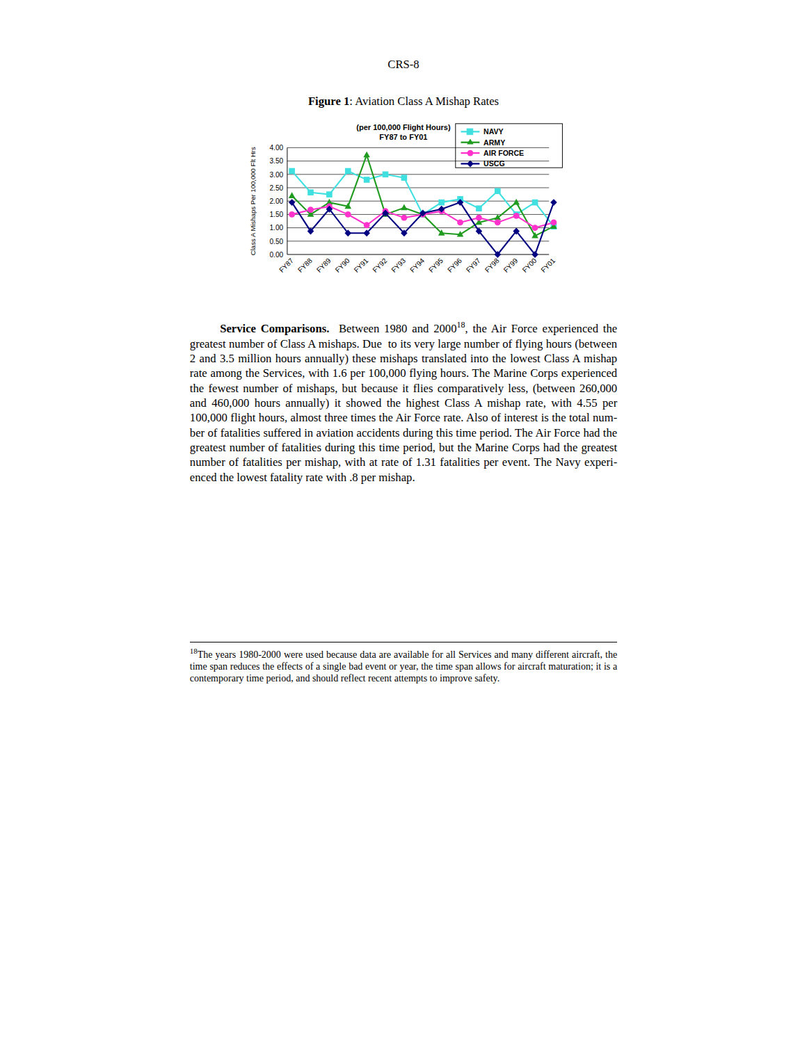CRS-8
Figure 1: Aviation Class A Mishap Rates
(per 100,000 Flight Hours) FY87 to FY01 NAVY ARMY AIR FORCE USCG 4.00 3.50 3.00 2.50 2.00 1.50 1.00 0.50 0.00 Class A Mishaps Per 100,000 Flt Hrs FY87 FY88 FY89 FY90 FY91 FY92 FY93 FY94 FY95 FY96 FY97 FY98 FY99 FY00 FY01
Service Comparisons. Between 1980 and 200018, the Air Force experienced the greatest number of Class A mishaps. Due to its very large number of flying hours (between 2 and 3.5 million hours annually) these mishaps translated into the lowest Class A mishap rate among the Services, with 1.6 per 100,000 flying hours. The Marine Corps experienced the fewest number of mishaps, but because it flies comparatively less, (between 260,000 and 460,000 hours annually) it showed the highest Class A mishap rate, with 4.55 per 100,000 flight hours, almost three times the Air Force rate. Also of interest is the total number of fatalities suffered in aviation accidents during this time period. The Air Force had the greatest number of fatalities during this time period, but the Marine Corps had the greatest number of fatalities per mishap, with at rate of 1.31 fatalities per event. The Navy experienced the lowest fatality rate with .8 per mishap.
18The years 1980-2000 were used because data are available for all Services and many different aircraft, the time span reduces the effects of a single bad event or year, the time span allows for aircraft maturation; it is a contemporary time period, and should reflect recent attempts to improve safety.